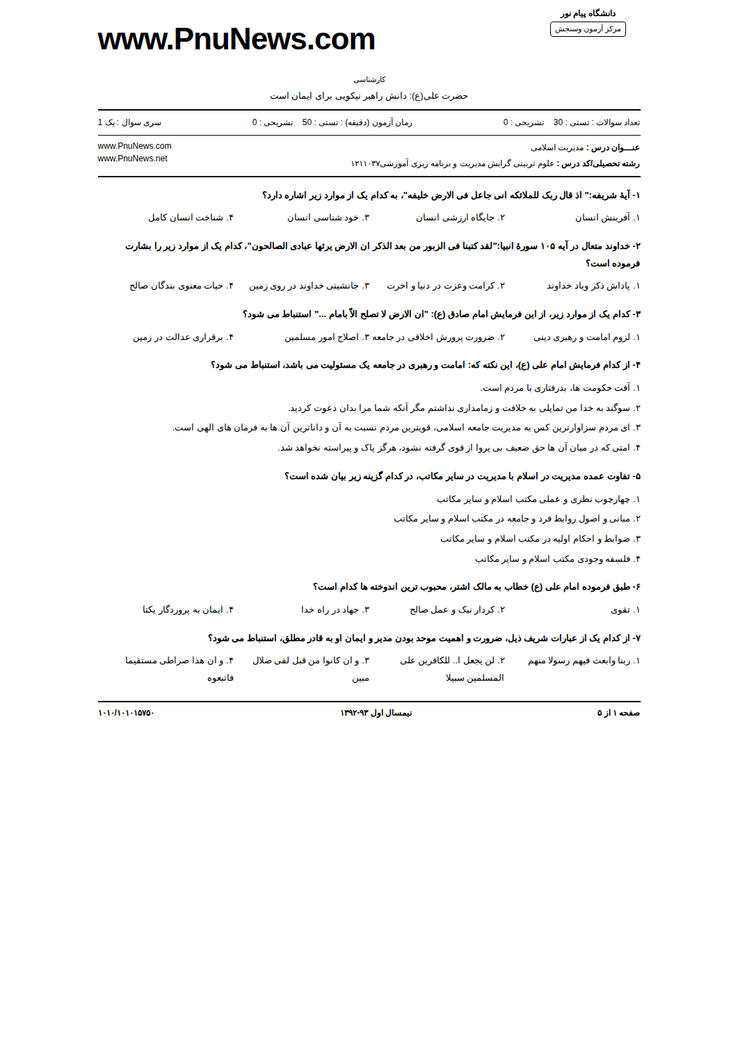دانشگاه پیام نور
مرکز آزمون وسنجش
www.PnuNews.com
کارشناسی
حضرت علی(ع): دانش راهبر نیکویی برای ایمان است
تعداد سوالات : تستی : 30 تشریحی : 0
زمان آزمون (دقیقه) : تستی : 50 تشریحی : 0
سری سوال : یک 1
عنـــوان درس : مدیریت اسلامی
رشته تحصیلی/کد درس : علوم تربیتی گرایش مدیریت و برنامه ریزی آموزشی۱۲۱۱۰۳۷
www.PnuNews.com
www.PnuNews.net
۱- آیهٔ شریفه:" اذ قال ربک للملائکه انی جاعل فی الارض خلیفه"، به کدام یک از موارد زیر اشاره دارد؟
۱. آفرینش انسان
۲. جایگاه ارزشی انسان
۳. خود شناسی انسان
۴. شناخت انسان کامل
۲- خداوند متعال در آیه ۱۰۵ سورهٔ انبیا:"لقد کتبنا فی الزبور من بعد الذکر ان الارض یرثها عبادی الصالحون"، کدام یک از موارد زیر را بشارت فرموده است؟
۱. پاداش ذکر ویاد خداوند
۲. کرامت وعزت در دنیا و اخرت
۳. جانشینی خداوند در روی زمین
۴. حیات معنوی بندگان صالح
۳- کدام یک از موارد زیر، از این فرمایش امام صادق (ع): "ان الارض لا تصلح الاّ بامام ..." استنباط می شود؟
۱. لزوم امامت و رهبری دینی
۲. ضرورت پرورش اخلاقی در جامعه
۳. اصلاح امور مسلمین
۴. برقراری عدالت در زمین
۴- از کدام فرمایش امام علی (ع)، این نکته که: امامت و رهبری در جامعه یک مسئولیت می باشد، استنباط می شود؟
۱. آفت حکومت ها، بدرفتاری با مردم است.
۲. سوگند به خدا من تمایلی به خلافت و زمامداری نداشتم مگر آنکه شما مرا بدان دعوت کردید.
۳. ای مردم سزاوارترین کس به مدیریت جامعه اسلامی، قویترین مردم نسبت به آن و داناترین آن ها به فرمان های الهی است.
۴. امتی که در میان آن ها حق ضعیف بی پروا از قوی گرفته نشود، هرگز پاک و پیراسته نخواهد شد.
۵- تفاوت عمده مدیریت در اسلام با مدیریت در سایر مکاتب، در کدام گزینه زیر بیان شده است؟
۱. چهارچوب نظری و عملی مکتب اسلام و سایر مکاتب
۲. مبانی و اصول روابط فرد و جامعه در مکتب اسلام و سایر مکاتب
۳. ضوابط و احکام اولیه در مکتب اسلام و سایر مکاتب
۴. فلسفه وجودی مکتب اسلام و سایر مکاتب
۶- طبق فرموده امام علی (ع) خطاب به مالک اشتر، محبوب ترین اندوخته ها کدام است؟
۱. تقوی
۲. کردار نیک و عمل صالح
۳. جهاد در راه خدا
۴. ایمان به پروردگار یکتا
۷- از کدام یک از عبارات شریف ذیل، ضرورت و اهمیت موحد بودن مدیر و ایمان او به قادر مطلق، استنباط می شود؟
۱. ربنا وابعث فیهم رسولا منهم
۲. لن یجعل ا.. للکافرین علی المسلمین سبیلا
۳. و ان کانوا من قبل لفی ضلال مبین
۴. و ان هذا صراطی مستقیما فاتبعوه
صفحه ۱ از ۵
نیمسال اول ۹۳-۱۳۹۲
۱۰۱۰/۱۰۱۰۱۵۷۵۰